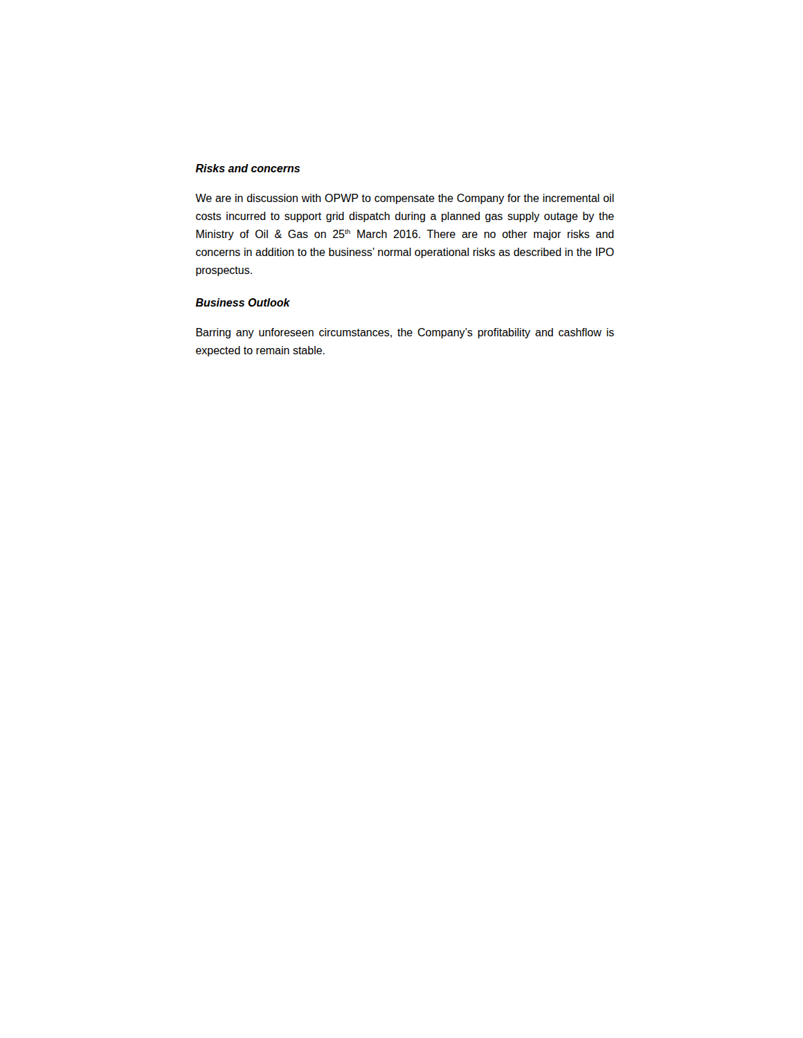Risks and concerns
We are in discussion with OPWP to compensate the Company for the incremental oil costs incurred to support grid dispatch during a planned gas supply outage by the Ministry of Oil & Gas on 25th March 2016. There are no other major risks and concerns in addition to the business’ normal operational risks as described in the IPO prospectus.
Business Outlook
Barring any unforeseen circumstances, the Company’s profitability and cashflow is expected to remain stable.